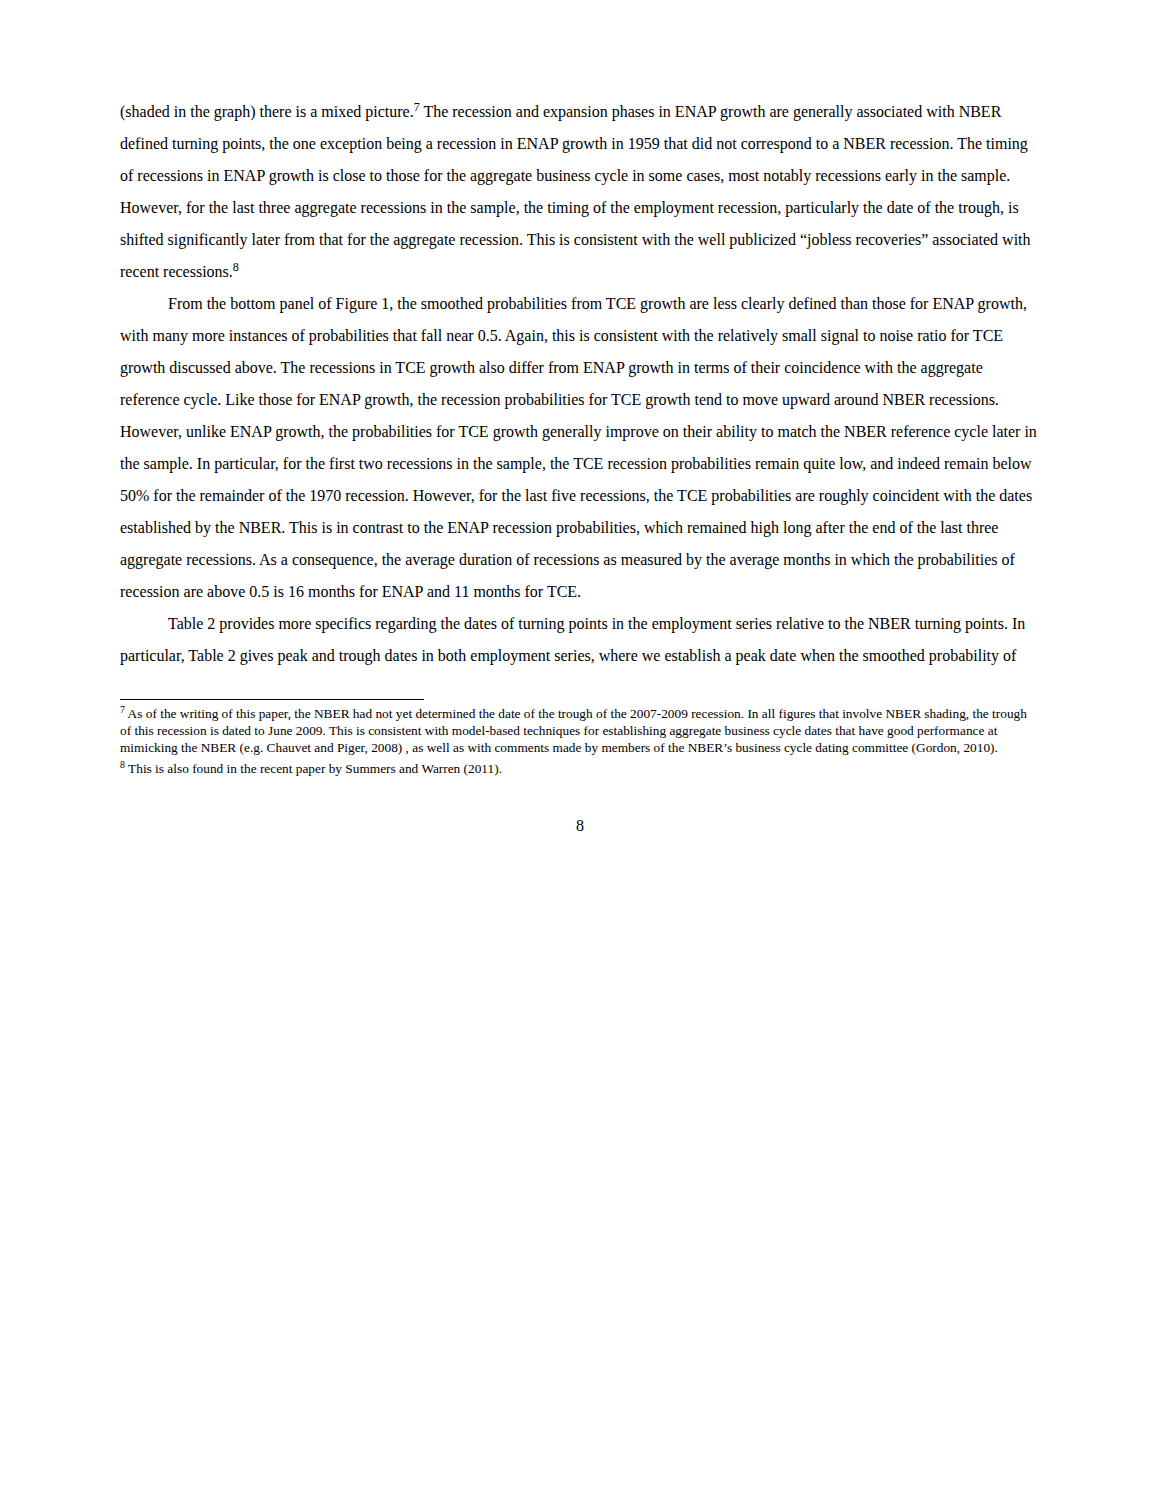(shaded in the graph) there is a mixed picture.7 The recession and expansion phases in ENAP growth are generally associated with NBER defined turning points, the one exception being a recession in ENAP growth in 1959 that did not correspond to a NBER recession. The timing of recessions in ENAP growth is close to those for the aggregate business cycle in some cases, most notably recessions early in the sample. However, for the last three aggregate recessions in the sample, the timing of the employment recession, particularly the date of the trough, is shifted significantly later from that for the aggregate recession. This is consistent with the well publicized “jobless recoveries” associated with recent recessions.8
From the bottom panel of Figure 1, the smoothed probabilities from TCE growth are less clearly defined than those for ENAP growth, with many more instances of probabilities that fall near 0.5. Again, this is consistent with the relatively small signal to noise ratio for TCE growth discussed above. The recessions in TCE growth also differ from ENAP growth in terms of their coincidence with the aggregate reference cycle. Like those for ENAP growth, the recession probabilities for TCE growth tend to move upward around NBER recessions. However, unlike ENAP growth, the probabilities for TCE growth generally improve on their ability to match the NBER reference cycle later in the sample. In particular, for the first two recessions in the sample, the TCE recession probabilities remain quite low, and indeed remain below 50% for the remainder of the 1970 recession. However, for the last five recessions, the TCE probabilities are roughly coincident with the dates established by the NBER. This is in contrast to the ENAP recession probabilities, which remained high long after the end of the last three aggregate recessions. As a consequence, the average duration of recessions as measured by the average months in which the probabilities of recession are above 0.5 is 16 months for ENAP and 11 months for TCE.
Table 2 provides more specifics regarding the dates of turning points in the employment series relative to the NBER turning points. In particular, Table 2 gives peak and trough dates in both employment series, where we establish a peak date when the smoothed probability of
7 As of the writing of this paper, the NBER had not yet determined the date of the trough of the 2007-2009 recession. In all figures that involve NBER shading, the trough of this recession is dated to June 2009. This is consistent with model-based techniques for establishing aggregate business cycle dates that have good performance at mimicking the NBER (e.g. Chauvet and Piger, 2008) , as well as with comments made by members of the NBER’s business cycle dating committee (Gordon, 2010).
8 This is also found in the recent paper by Summers and Warren (2011).
8